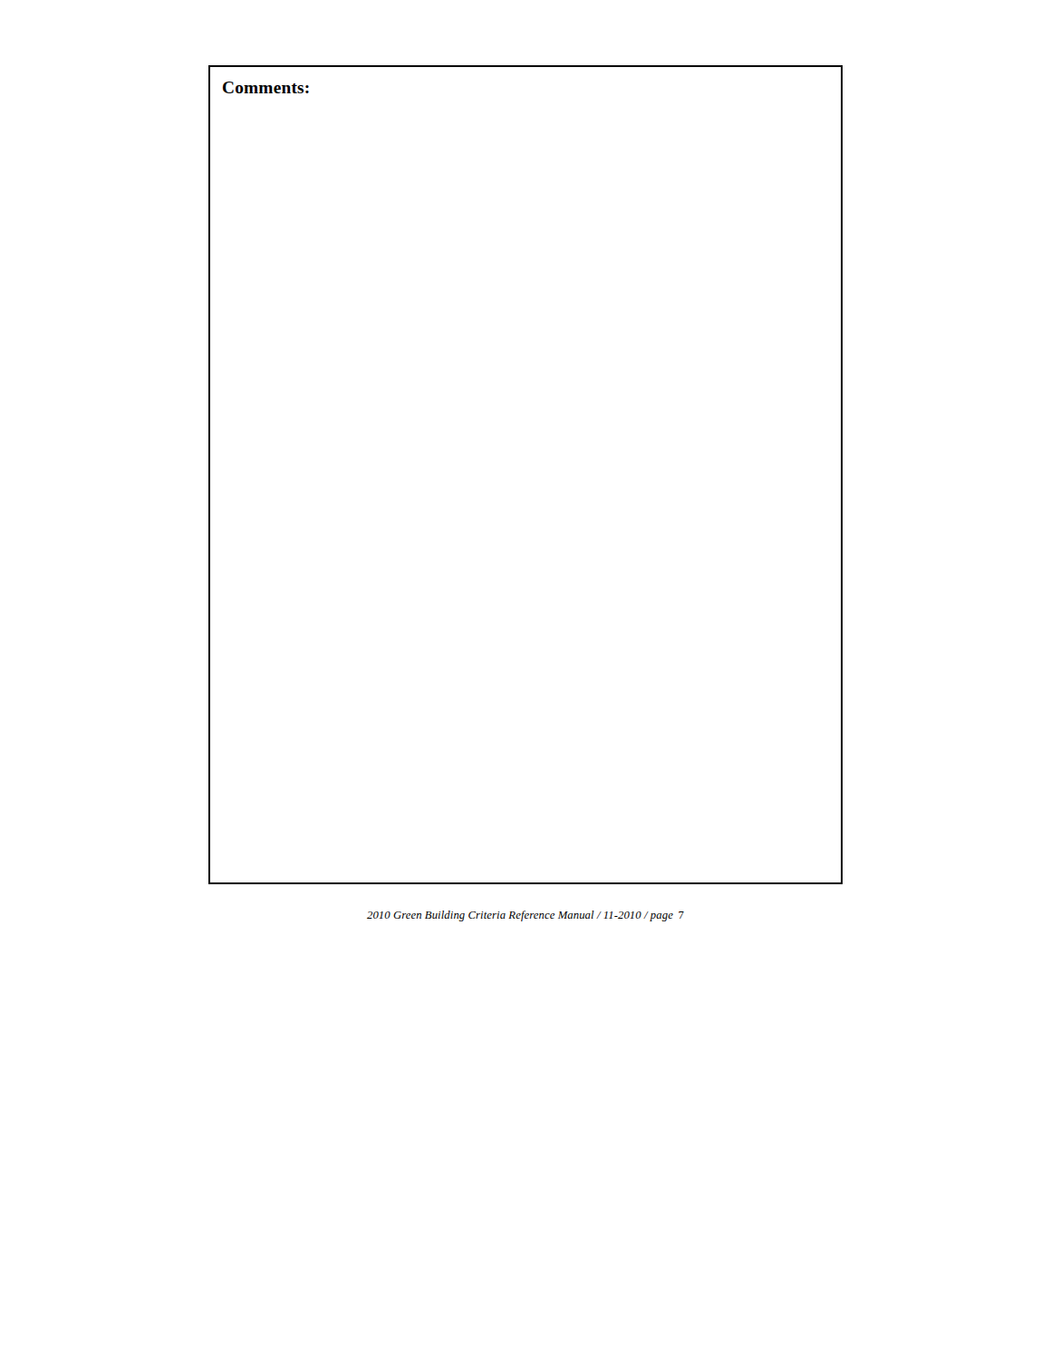Comments:
2010 Green Building Criteria Reference Manual / 11-2010 / page7